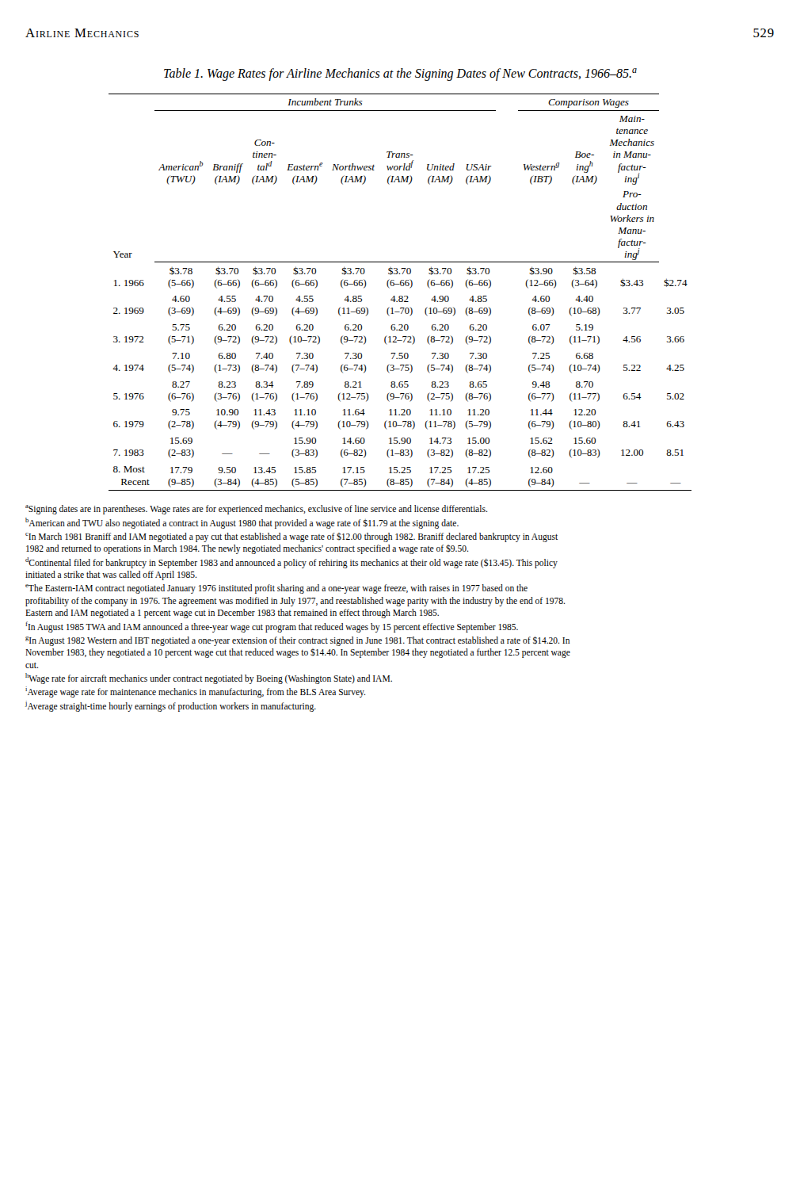Airline Mechanics
529
Table 1. Wage Rates for Airline Mechanics at the Signing Dates of New Contracts, 1966–85.a
| Year | Incumbent Trunks | | Comparison Wages |
| --- | --- | --- | --- |
| American b (TWU) | Braniff (IAM) | Con‑ tinen‑ tal d (IAM) | Eastern e (IAM) | Northwest (IAM) | Trans‑ world f (IAM) | United (IAM) | USAir (IAM) | | Western g (IBT) | Boe‑ ing h (IAM) | Main‑ tenance Mechanics in Manu‑ factur‑ ing i |
| | | | Pro‑ duction Workers in Manu‑ factur‑ ing j |
| 1. 1966 | $3.78 (5–66) | $3.70 (6–66) | $3.70 (6–66) | $3.70 (6–66) | $3.70 (6–66) | $3.70 (6–66) | $3.70 (6–66) | $3.70 (6–66) | | $3.90 (12–66) | $3.58 (3–64) | $3.43 | $2.74 |
| 2. 1969 | 4.60 (3–69) | 4.55 (4–69) | 4.70 (9–69) | 4.55 (4–69) | 4.85 (11–69) | 4.82 (1–70) | 4.90 (10–69) | 4.85 (8–69) | | 4.60 (8–69) | 4.40 (10–68) | 3.77 | 3.05 |
| 3. 1972 | 5.75 (5–71) | 6.20 (9–72) | 6.20 (9–72) | 6.20 (10–72) | 6.20 (9–72) | 6.20 (12–72) | 6.20 (8–72) | 6.20 (9–72) | | 6.07 (8–72) | 5.19 (11–71) | 4.56 | 3.66 |
| 4. 1974 | 7.10 (5–74) | 6.80 (1–73) | 7.40 (8–74) | 7.30 (7–74) | 7.30 (6–74) | 7.50 (3–75) | 7.30 (5–74) | 7.30 (8–74) | | 7.25 (5–74) | 6.68 (10–74) | 5.22 | 4.25 |
| 5. 1976 | 8.27 (6–76) | 8.23 (3–76) | 8.34 (1–76) | 7.89 (1–76) | 8.21 (12–75) | 8.65 (9–76) | 8.23 (2–75) | 8.65 (8–76) | | 9.48 (6–77) | 8.70 (11–77) | 6.54 | 5.02 |
| 6. 1979 | 9.75 (2–78) | 10.90 (4–79) | 11.43 (9–79) | 11.10 (4–79) | 11.64 (10–79) | 11.20 (10–78) | 11.10 (11–78) | 11.20 (5–79) | | 11.44 (6–79) | 12.20 (10–80) | 8.41 | 6.43 |
| 7. 1983 | 15.69 (2–83) | — | — | 15.90 (3–83) | 14.60 (6–82) | 15.90 (1–83) | 14.73 (3–82) | 15.00 (8–82) | | 15.62 (8–82) | 15.60 (10–83) | 12.00 | 8.51 |
| 8. Most Recent | 17.79 (9–85) | 9.50 (3–84) | 13.45 (4–85) | 15.85 (5–85) | 17.15 (7–85) | 15.25 (8–85) | 17.25 (7–84) | 17.25 (4–85) | | 12.60 (9–84) | — | — | — |
aSigning dates are in parentheses. Wage rates are for experienced mechanics, exclusive of line service and license differentials.
bAmerican and TWU also negotiated a contract in August 1980 that provided a wage rate of $11.79 at the signing date.
cIn March 1981 Braniff and IAM negotiated a pay cut that established a wage rate of $12.00 through 1982. Braniff declared bankruptcy in August 1982 and returned to operations in March 1984. The newly negotiated mechanics' contract specified a wage rate of $9.50.
dContinental filed for bankruptcy in September 1983 and announced a policy of rehiring its mechanics at their old wage rate ($13.45). This policy initiated a strike that was called off April 1985.
eThe Eastern-IAM contract negotiated January 1976 instituted profit sharing and a one-year wage freeze, with raises in 1977 based on the profitability of the company in 1976. The agreement was modified in July 1977, and reestablished wage parity with the industry by the end of 1978. Eastern and IAM negotiated a 1 percent wage cut in December 1983 that remained in effect through March 1985.
fIn August 1985 TWA and IAM announced a three-year wage cut program that reduced wages by 15 percent effective September 1985.
gIn August 1982 Western and IBT negotiated a one-year extension of their contract signed in June 1981. That contract established a rate of $14.20. In November 1983, they negotiated a 10 percent wage cut that reduced wages to $14.40. In September 1984 they negotiated a further 12.5 percent wage cut.
hWage rate for aircraft mechanics under contract negotiated by Boeing (Washington State) and IAM.
iAverage wage rate for maintenance mechanics in manufacturing, from the BLS Area Survey.
jAverage straight-time hourly earnings of production workers in manufacturing.